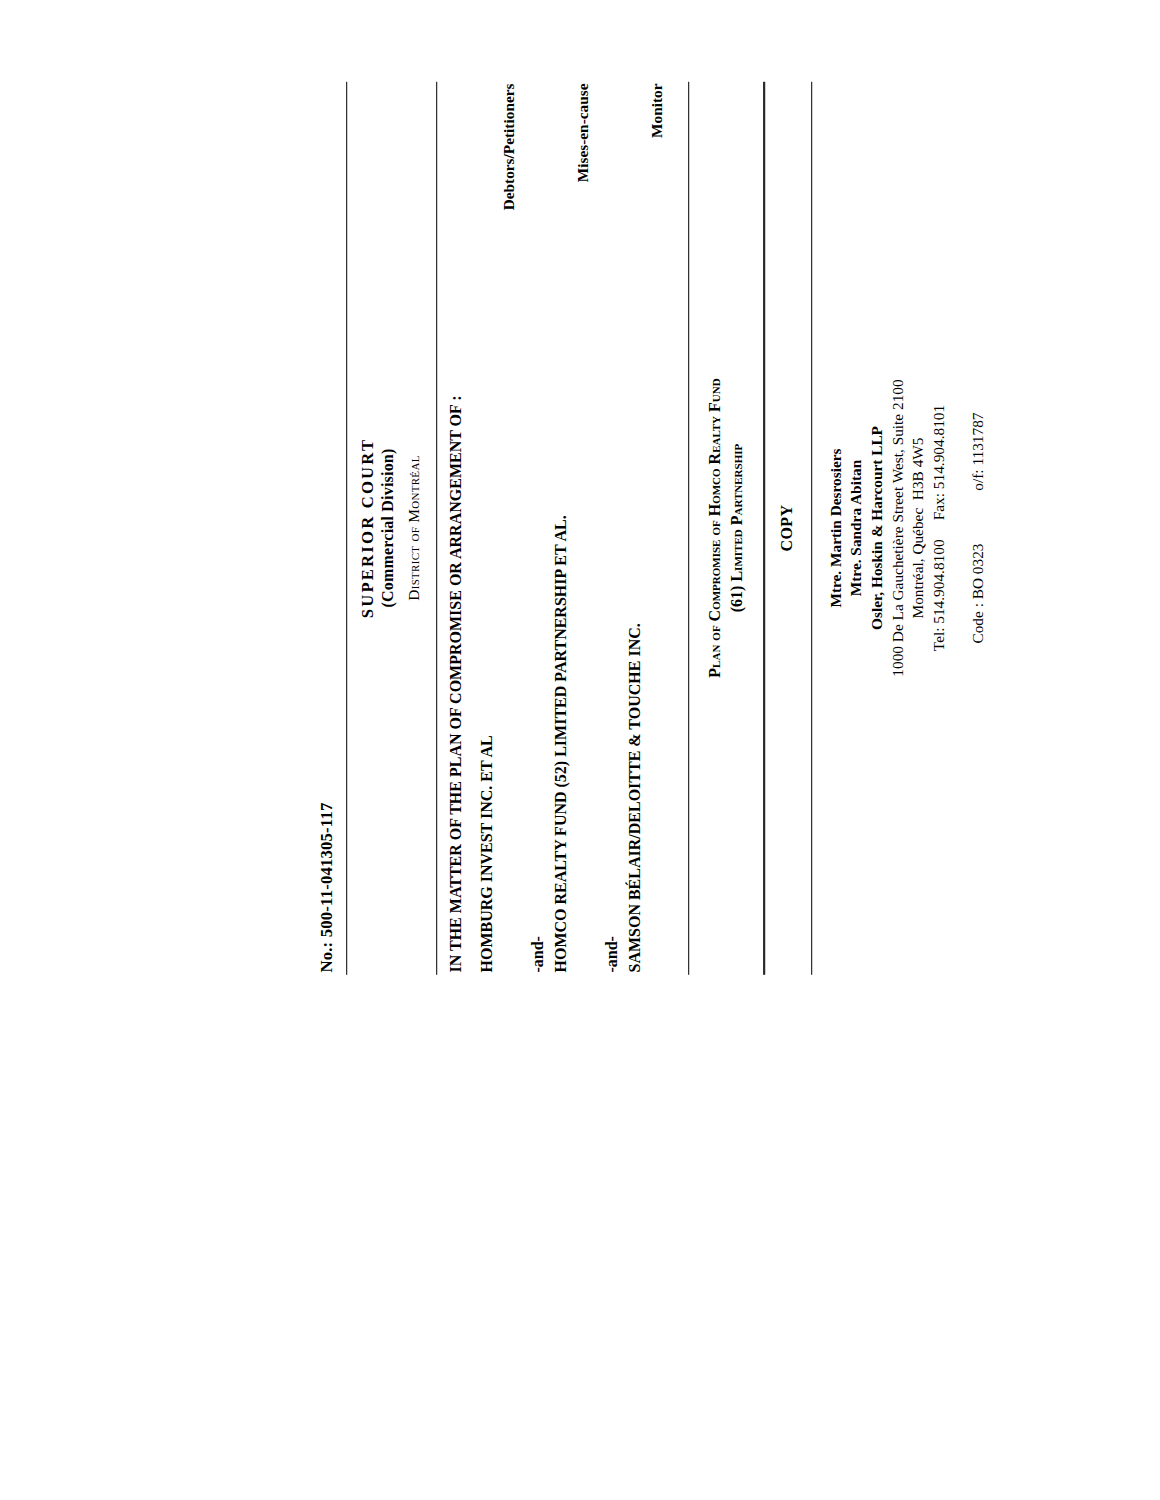No.: 500-11-041305-117
SUPERIOR COURT
(Commercial Division)
District of Montréal
IN THE MATTER OF THE PLAN OF COMPROMISE OR ARRANGEMENT OF :
HOMBURG INVEST INC. ET AL
Debtors/Petitioners
-and-
HOMCO REALTY FUND (52) LIMITED PARTNERSHIP ET AL.
Mises-en-cause
-and-
SAMSON BÉLAIR/DELOITTE & TOUCHE INC.
Monitor
Plan of Compromise of Homco Realty Fund
(61) Limited Partnership
COPY
Mtre. Martin Desrosiers
Mtre. Sandra Abitan
Osler, Hoskin & Harcourt LLP
1000 De La Gauchetière Street West, Suite 2100
Montréal, Québec H3B 4W5
Tel: 514.904.8100 Fax: 514.904.8101
Code : BO 0323 o/f: 1131787